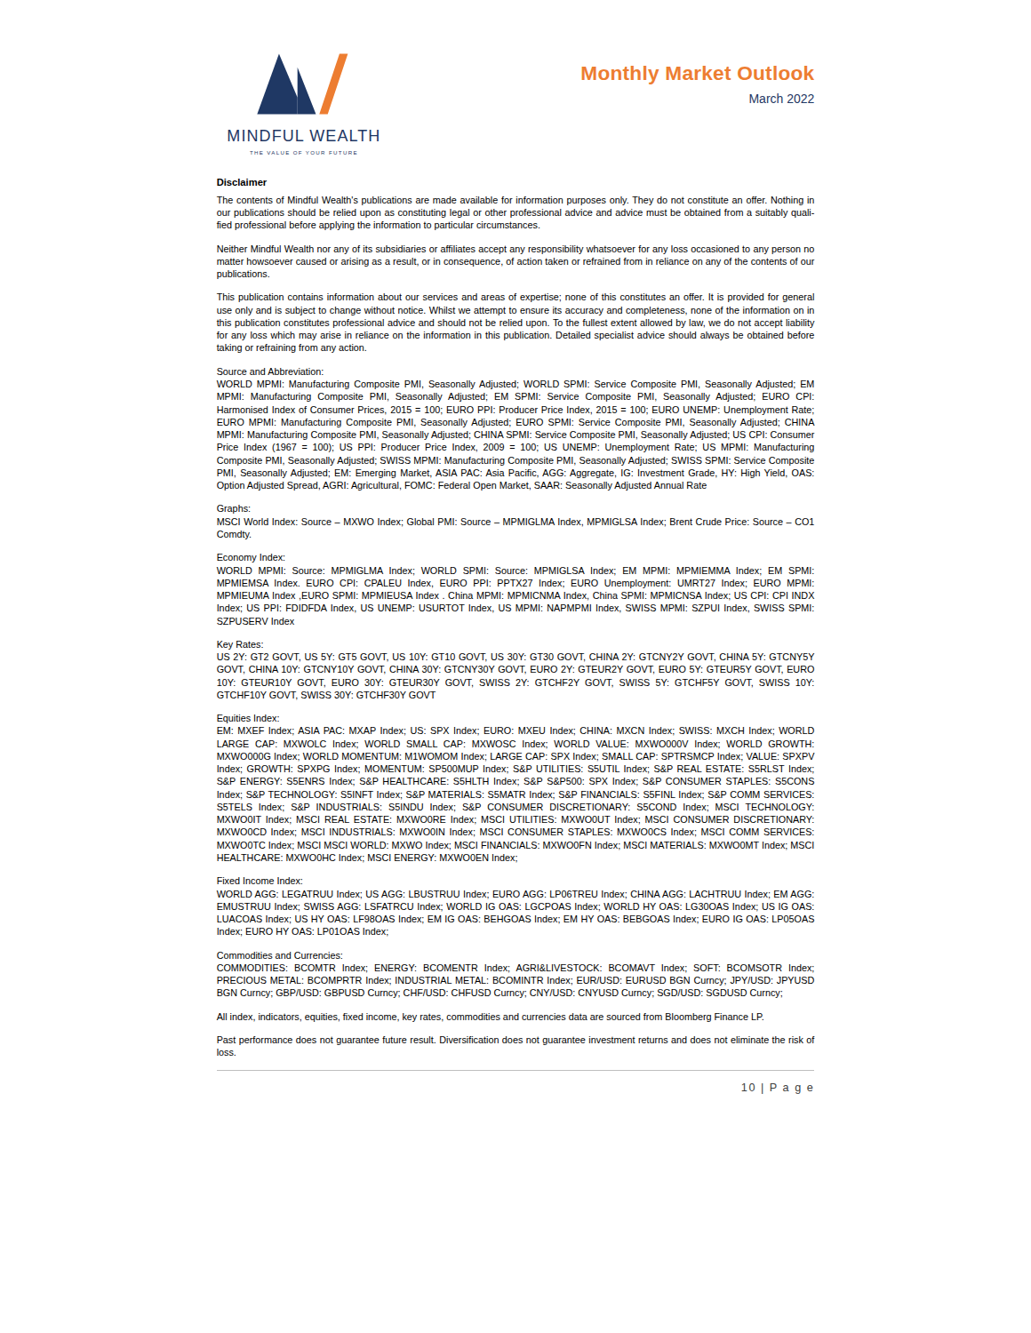Mindful Wealth
MINDFUL WEALTH
THE VALUE OF YOUR FUTURE
Monthly Market Outlook
March 2022
Disclaimer
The contents of Mindful Wealth's publications are made available for information purposes only. They do not constitute an offer. Nothing in our publications should be relied upon as constituting legal or other professional advice and advice must be obtained from a suitably qualified professional before applying the information to particular circumstances.
Neither Mindful Wealth nor any of its subsidiaries or affiliates accept any responsibility whatsoever for any loss occasioned to any person no matter howsoever caused or arising as a result, or in consequence, of action taken or refrained from in reliance on any of the contents of our publications.
This publication contains information about our services and areas of expertise; none of this constitutes an offer. It is provided for general use only and is subject to change without notice. Whilst we attempt to ensure its accuracy and completeness, none of the information on in this publication constitutes professional advice and should not be relied upon. To the fullest extent allowed by law, we do not accept liability for any loss which may arise in reliance on the information in this publication. Detailed specialist advice should always be obtained before taking or refraining from any action.
Source and Abbreviation:
WORLD MPMI: Manufacturing Composite PMI, Seasonally Adjusted; WORLD SPMI: Service Composite PMI, Seasonally Adjusted; EM MPMI: Manufacturing Composite PMI, Seasonally Adjusted; EM SPMI: Service Composite PMI, Seasonally Adjusted; EURO CPI: Harmonised Index of Consumer Prices, 2015 = 100; EURO PPI: Producer Price Index, 2015 = 100; EURO UNEMP: Unemployment Rate; EURO MPMI: Manufacturing Composite PMI, Seasonally Adjusted; EURO SPMI: Service Composite PMI, Seasonally Adjusted; CHINA MPMI: Manufacturing Composite PMI, Seasonally Adjusted; CHINA SPMI: Service Composite PMI, Seasonally Adjusted; US CPI: Consumer Price Index (1967 = 100); US PPI: Producer Price Index, 2009 = 100; US UNEMP: Unemployment Rate; US MPMI: Manufacturing Composite PMI, Seasonally Adjusted; SWISS MPMI: Manufacturing Composite PMI, Seasonally Adjusted; SWISS SPMI: Service Composite PMI, Seasonally Adjusted; EM: Emerging Market, ASIA PAC: Asia Pacific, AGG: Aggregate, IG: Investment Grade, HY: High Yield, OAS: Option Adjusted Spread, AGRI: Agricultural, FOMC: Federal Open Market, SAAR: Seasonally Adjusted Annual Rate
Graphs:
MSCI World Index: Source – MXWO Index; Global PMI: Source – MPMIGLMA Index, MPMIGLSA Index; Brent Crude Price: Source – CO1 Comdty.
Economy Index:
WORLD MPMI: Source: MPMIGLMA Index; WORLD SPMI: Source: MPMIGLSA Index; EM MPMI: MPMIEMMA Index; EM SPMI: MPMIEMSA Index. EURO CPI: CPALEU Index, EURO PPI: PPTX27 Index; EURO Unemployment: UMRT27 Index; EURO MPMI: MPMIEUMA Index ,EURO SPMI: MPMIEUSA Index . China MPMI: MPMICNMA Index, China SPMI: MPMICNSA Index; US CPI: CPI INDX Index; US PPI: FDIDFDA Index, US UNEMP: USURTOT Index, US MPMI: NAPMPMI Index, SWISS MPMI: SZPUI Index, SWISS SPMI: SZPUSERV Index
Key Rates:
US 2Y: GT2 GOVT, US 5Y: GT5 GOVT, US 10Y: GT10 GOVT, US 30Y: GT30 GOVT, CHINA 2Y: GTCNY2Y GOVT, CHINA 5Y: GTCNY5Y GOVT, CHINA 10Y: GTCNY10Y GOVT, CHINA 30Y: GTCNY30Y GOVT, EURO 2Y: GTEUR2Y GOVT, EURO 5Y: GTEUR5Y GOVT, EURO 10Y: GTEUR10Y GOVT, EURO 30Y: GTEUR30Y GOVT, SWISS 2Y: GTCHF2Y GOVT, SWISS 5Y: GTCHF5Y GOVT, SWISS 10Y: GTCHF10Y GOVT, SWISS 30Y: GTCHF30Y GOVT
Equities Index:
EM: MXEF Index; ASIA PAC: MXAP Index; US: SPX Index; EURO: MXEU Index; CHINA: MXCN Index; SWISS: MXCH Index; WORLD LARGE CAP: MXWOLC Index; WORLD SMALL CAP: MXWOSC Index; WORLD VALUE: MXWO000V Index; WORLD GROWTH: MXWO000G Index; WORLD MOMENTUM: M1WOMOM Index; LARGE CAP: SPX Index; SMALL CAP: SPTRSMCP Index; VALUE: SPXPV Index; GROWTH: SPXPG Index; MOMENTUM: SP500MUP Index; S&P UTILITIES: S5UTIL Index; S&P REAL ESTATE: S5RLST Index; S&P ENERGY: S5ENRS Index; S&P HEALTHCARE: S5HLTH Index; S&P S&P500: SPX Index; S&P CONSUMER STAPLES: S5CONS Index; S&P TECHNOLOGY: S5INFT Index; S&P MATERIALS: S5MATR Index; S&P FINANCIALS: S5FINL Index; S&P COMM SERVICES: S5TELS Index; S&P INDUSTRIALS: S5INDU Index; S&P CONSUMER DISCRETIONARY: S5COND Index; MSCI TECHNOLOGY: MXWO0IT Index; MSCI REAL ESTATE: MXWO0RE Index; MSCI UTILITIES: MXWO0UT Index; MSCI CONSUMER DISCRETIONARY: MXWO0CD Index; MSCI INDUSTRIALS: MXWO0IN Index; MSCI CONSUMER STAPLES: MXWO0CS Index; MSCI COMM SERVICES: MXWO0TC Index; MSCI MSCI WORLD: MXWO Index; MSCI FINANCIALS: MXWO0FN Index; MSCI MATERIALS: MXWO0MT Index; MSCI HEALTHCARE: MXWO0HC Index; MSCI ENERGY: MXWO0EN Index;
Fixed Income Index:
WORLD AGG: LEGATRUU Index; US AGG: LBUSTRUU Index; EURO AGG: LP06TREU Index; CHINA AGG: LACHTRUU Index; EM AGG: EMUSTRUU Index; SWISS AGG: LSFATRCU Index; WORLD IG OAS: LGCPOAS Index; WORLD HY OAS: LG30OAS Index; US IG OAS: LUACOAS Index; US HY OAS: LF98OAS Index; EM IG OAS: BEHGOAS Index; EM HY OAS: BEBGOAS Index; EURO IG OAS: LP05OAS Index; EURO HY OAS: LP01OAS Index;
Commodities and Currencies:
COMMODITIES: BCOMTR Index; ENERGY: BCOMENTR Index; AGRI&LIVESTOCK: BCOMAVT Index; SOFT: BCOMSOTR Index; PRECIOUS METAL: BCOMPRTR Index; INDUSTRIAL METAL: BCOMINTR Index; EUR/USD: EURUSD BGN Curncy; JPY/USD: JPYUSD BGN Curncy; GBP/USD: GBPUSD Curncy; CHF/USD: CHFUSD Curncy; CNY/USD: CNYUSD Curncy; SGD/USD: SGDUSD Curncy;
All index, indicators, equities, fixed income, key rates, commodities and currencies data are sourced from Bloomberg Finance LP.
Past performance does not guarantee future result. Diversification does not guarantee investment returns and does not eliminate the risk of loss.
10 | P a g e